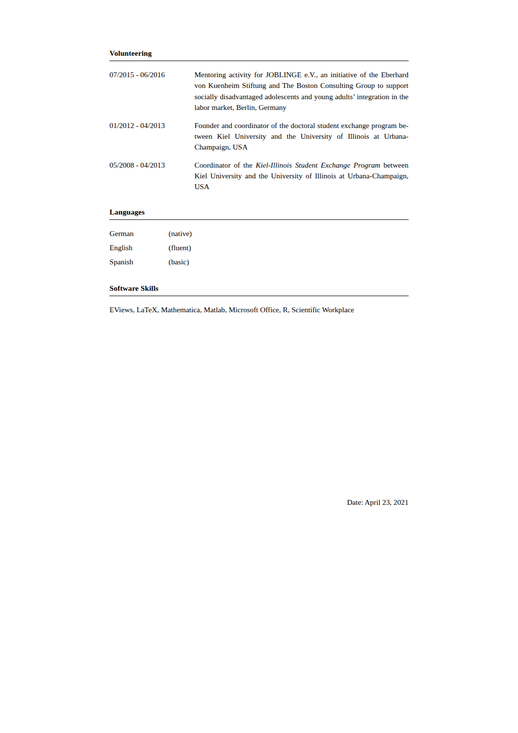Volunteering
| 07/2015 - 06/2016 | Mentoring activity for JOBLINGE e.V., an initiative of the Eberhard von Kuenheim Stiftung and The Boston Consulting Group to support socially disadvantaged adolescents and young adults’ integration in the labor market, Berlin, Germany |
| 01/2012 - 04/2013 | Founder and coordinator of the doctoral student exchange program between Kiel University and the University of Illinois at Urbana-Champaign, USA |
| 05/2008 - 04/2013 | Coordinator of the Kiel-Illinois Student Exchange Program between Kiel University and the University of Illinois at Urbana-Champaign, USA |
Languages
| German | (native) |
| English | (fluent) |
| Spanish | (basic) |
Software Skills
EViews, LaTeX, Mathematica, Matlab, Microsoft Office, R, Scientific Workplace
Date: April 23, 2021